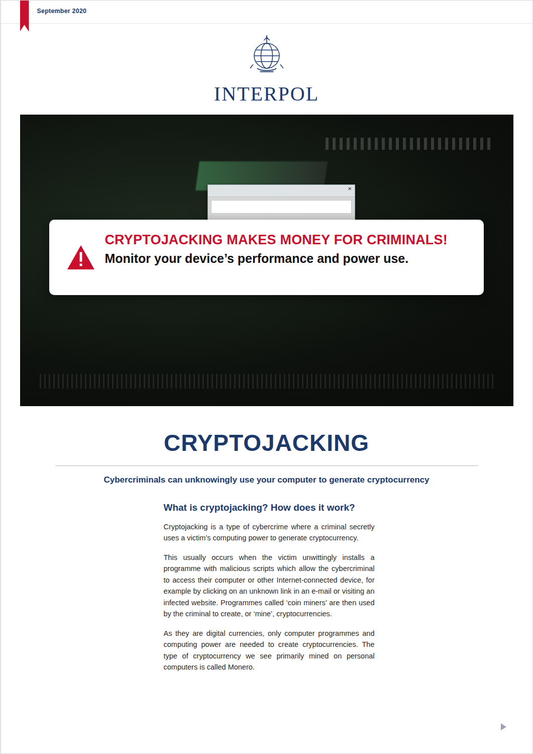September 2020
INTERPOL
✕
MovieFlix
Play
CRYPTOJACKING MAKES MONEY FOR CRIMINALS!
Monitor your device’s performance and power use.
CRYPTOJACKING
Cybercriminals can unknowingly use your computer to generate cryptocurrency
What is cryptojacking? How does it work?
Cryptojacking is a type of cybercrime where a criminal secretly uses a victim’s computing power to generate cryptocurrency.
This usually occurs when the victim unwittingly installs a programme with malicious scripts which allow the cybercriminal to access their computer or other Internet-connected device, for example by clicking on an unknown link in an e-mail or visiting an infected website. Programmes called ‘coin miners’ are then used by the criminal to create, or ‘mine’, cryptocurrencies.
As they are digital currencies, only computer programmes and computing power are needed to create cryptocurrencies. The type of cryptocurrency we see primarily mined on personal computers is called Monero.